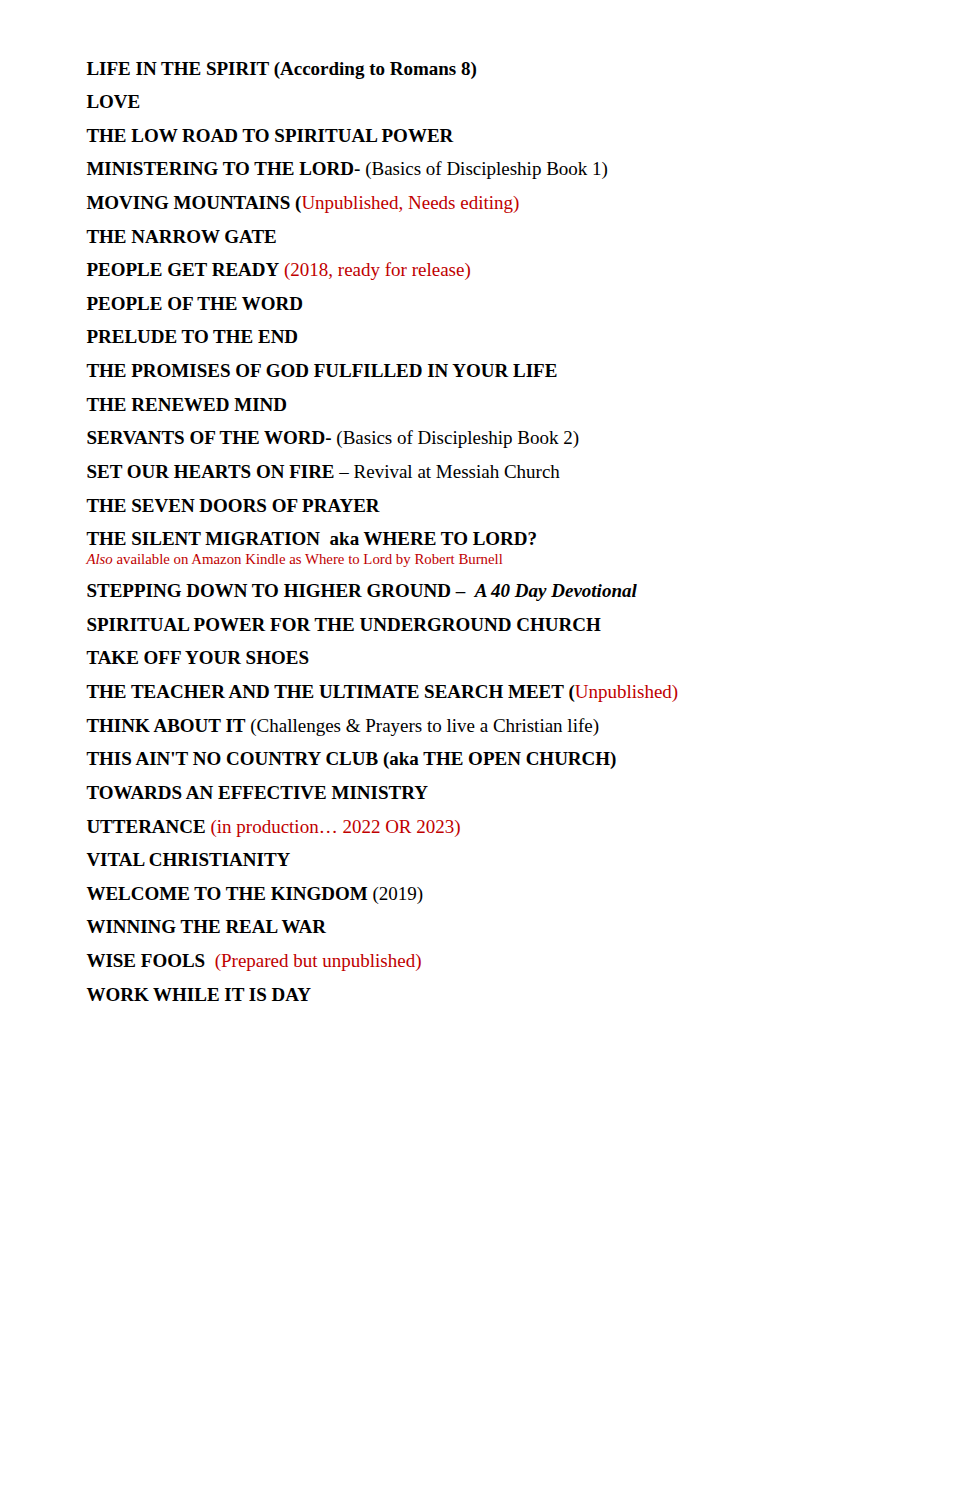LIFE IN THE SPIRIT (According to Romans 8)
LOVE
THE LOW ROAD TO SPIRITUAL POWER
MINISTERING TO THE LORD- (Basics of Discipleship Book 1)
MOVING MOUNTAINS (Unpublished, Needs editing)
THE NARROW GATE
PEOPLE GET READY (2018, ready for release)
PEOPLE OF THE WORD
PRELUDE TO THE END
THE PROMISES OF GOD FULFILLED IN YOUR LIFE
THE RENEWED MIND
SERVANTS OF THE WORD- (Basics of Discipleship Book 2)
SET OUR HEARTS ON FIRE – Revival at Messiah Church
THE SEVEN DOORS OF PRAYER
THE SILENT MIGRATION aka WHERE TO LORD? Also available on Amazon Kindle as Where to Lord by Robert Burnell
STEPPING DOWN TO HIGHER GROUND – A 40 Day Devotional
SPIRITUAL POWER FOR THE UNDERGROUND CHURCH
TAKE OFF YOUR SHOES
THE TEACHER AND THE ULTIMATE SEARCH MEET (Unpublished)
THINK ABOUT IT (Challenges & Prayers to live a Christian life)
THIS AIN'T NO COUNTRY CLUB (aka THE OPEN CHURCH)
TOWARDS AN EFFECTIVE MINISTRY
UTTERANCE (in production… 2022 OR 2023)
VITAL CHRISTIANITY
WELCOME TO THE KINGDOM (2019)
WINNING THE REAL WAR
WISE FOOLS (Prepared but unpublished)
WORK WHILE IT IS DAY